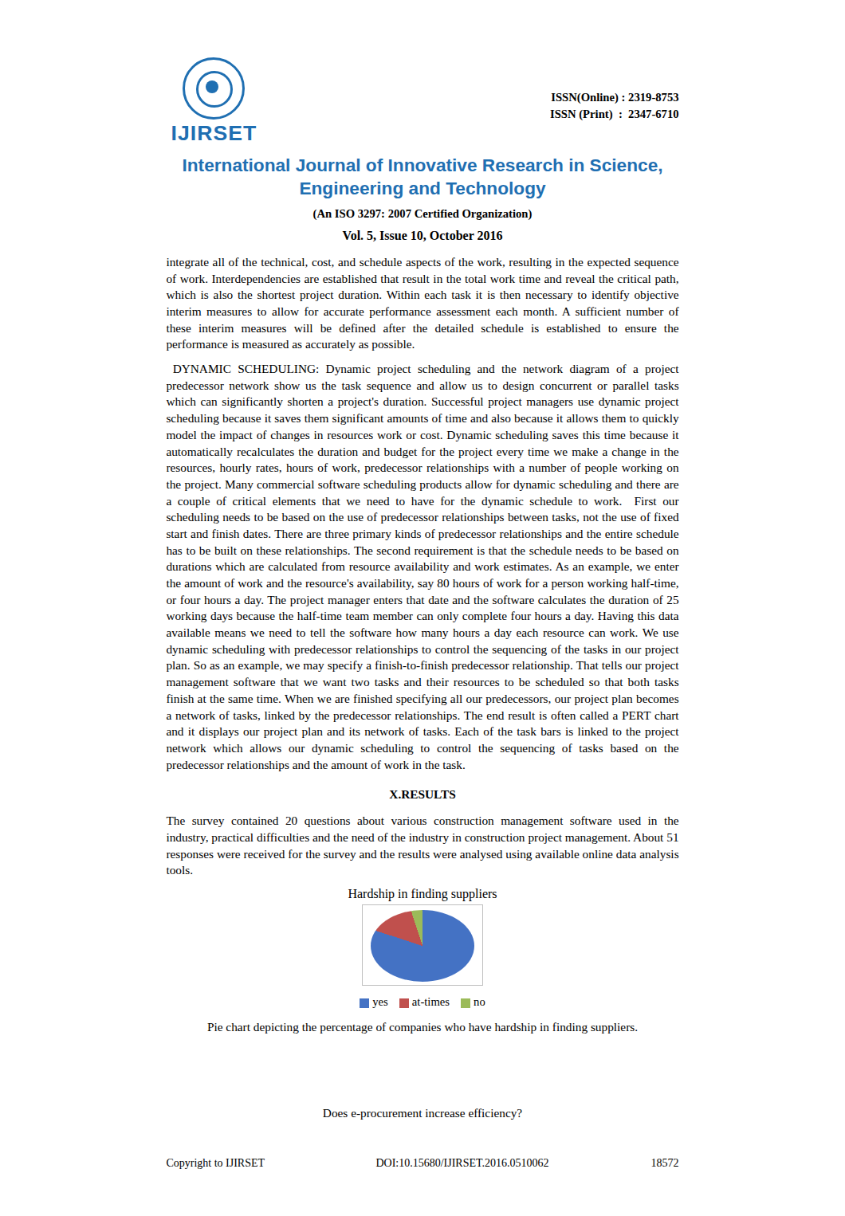IJIRSET
ISSN(Online) : 2319-8753
ISSN (Print) : 2347-6710
International Journal of Innovative Research in Science,
Engineering and Technology
(An ISO 3297: 2007 Certified Organization)
Vol. 5, Issue 10, October 2016
integrate all of the technical, cost, and schedule aspects of the work, resulting in the expected sequence of work. Interdependencies are established that result in the total work time and reveal the critical path, which is also the shortest project duration. Within each task it is then necessary to identify objective interim measures to allow for accurate performance assessment each month. A sufficient number of these interim measures will be defined after the detailed schedule is established to ensure the performance is measured as accurately as possible.
DYNAMIC SCHEDULING: Dynamic project scheduling and the network diagram of a project predecessor network show us the task sequence and allow us to design concurrent or parallel tasks which can significantly shorten a project's duration. Successful project managers use dynamic project scheduling because it saves them significant amounts of time and also because it allows them to quickly model the impact of changes in resources work or cost. Dynamic scheduling saves this time because it automatically recalculates the duration and budget for the project every time we make a change in the resources, hourly rates, hours of work, predecessor relationships with a number of people working on the project. Many commercial software scheduling products allow for dynamic scheduling and there are a couple of critical elements that we need to have for the dynamic schedule to work. First our scheduling needs to be based on the use of predecessor relationships between tasks, not the use of fixed start and finish dates. There are three primary kinds of predecessor relationships and the entire schedule has to be built on these relationships. The second requirement is that the schedule needs to be based on durations which are calculated from resource availability and work estimates. As an example, we enter the amount of work and the resource's availability, say 80 hours of work for a person working half-time, or four hours a day. The project manager enters that date and the software calculates the duration of 25 working days because the half-time team member can only complete four hours a day. Having this data available means we need to tell the software how many hours a day each resource can work. We use dynamic scheduling with predecessor relationships to control the sequencing of the tasks in our project plan. So as an example, we may specify a finish-to-finish predecessor relationship. That tells our project management software that we want two tasks and their resources to be scheduled so that both tasks finish at the same time. When we are finished specifying all our predecessors, our project plan becomes a network of tasks, linked by the predecessor relationships. The end result is often called a PERT chart and it displays our project plan and its network of tasks. Each of the task bars is linked to the project network which allows our dynamic scheduling to control the sequencing of tasks based on the predecessor relationships and the amount of work in the task.
X.RESULTS
The survey contained 20 questions about various construction management software used in the industry, practical difficulties and the need of the industry in construction project management. About 51 responses were received for the survey and the results were analysed using available online data analysis tools.
Hardship in finding suppliers
yes at-times no
Pie chart depicting the percentage of companies who have hardship in finding suppliers.
Does e-procurement increase efficiency?
Copyright to IJIRSET
DOI:10.15680/IJIRSET.2016.0510062
18572